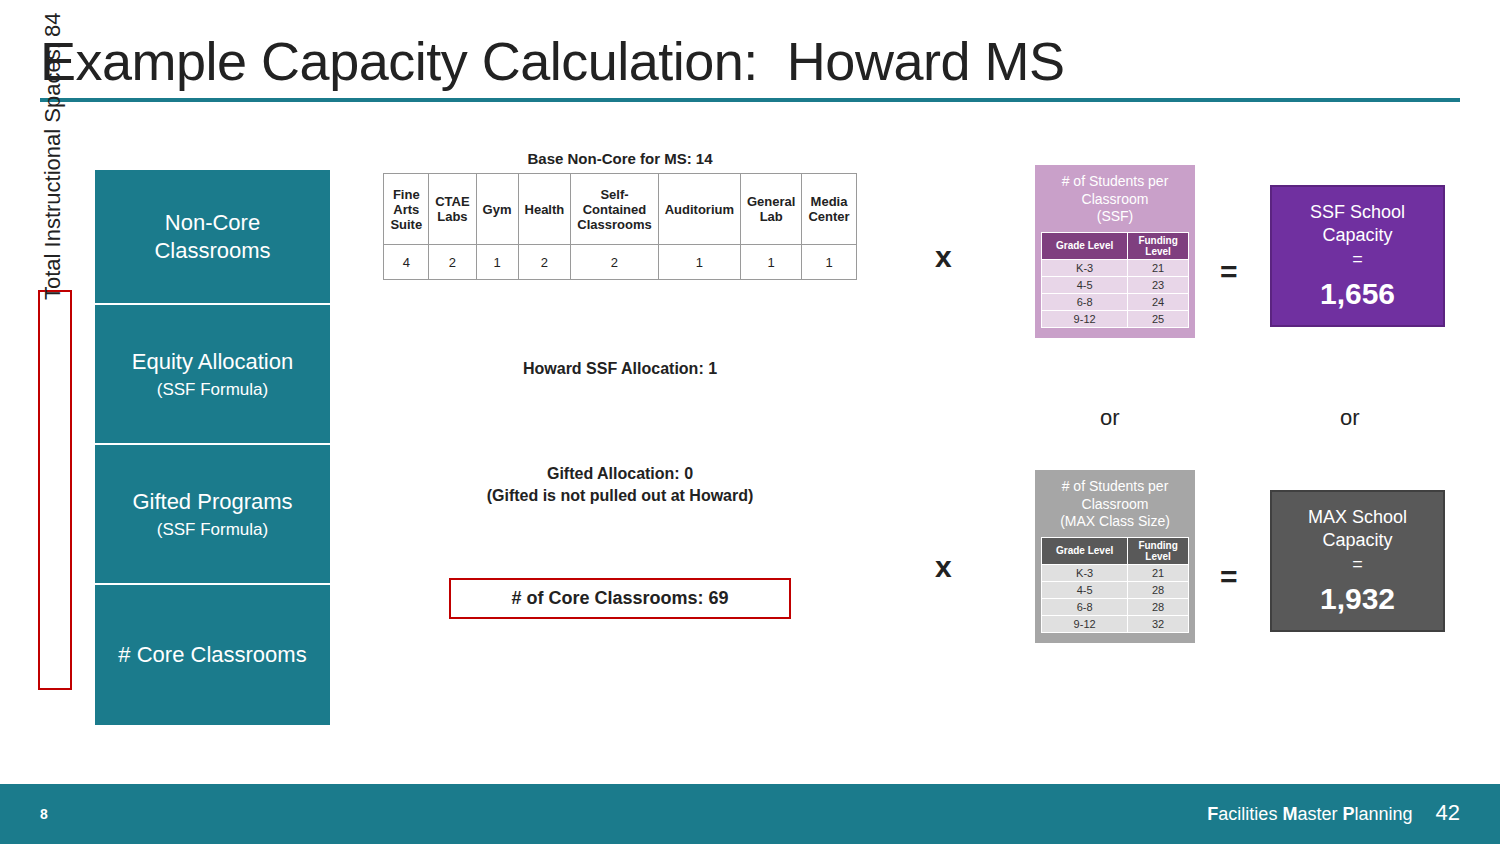Example Capacity Calculation: Howard MS
Total Instructional Spaces: 84
Non-Core
Classrooms
Equity Allocation(SSF Formula)
Gifted Programs(SSF Formula)
# Core Classrooms
Base Non-Core for MS: 14
| Fine Arts Suite | CTAE Labs | Gym | Health | Self- Contained Classrooms | Auditorium | General Lab | Media Center |
| --- | --- | --- | --- | --- | --- | --- | --- |
| 4 | 2 | 1 | 2 | 2 | 1 | 1 | 1 |
Howard SSF Allocation: 1
Gifted Allocation: 0
(Gifted is not pulled out at Howard)
# of Core Classrooms: 69
x
x
=
=
or
or
# of Students per
Classroom
(SSF)
| Grade Level | Funding Level |
| --- | --- |
| K-3 | 21 |
| 4-5 | 23 |
| 6-8 | 24 |
| 9-12 | 25 |
# of Students per
Classroom
(MAX Class Size)
| Grade Level | Funding Level |
| --- | --- |
| K-3 | 21 |
| 4-5 | 28 |
| 6-8 | 28 |
| 9-12 | 32 |
SSF School
Capacity
=
1,656
MAX School
Capacity
=
1,932
8
Facilities Master Planning 42